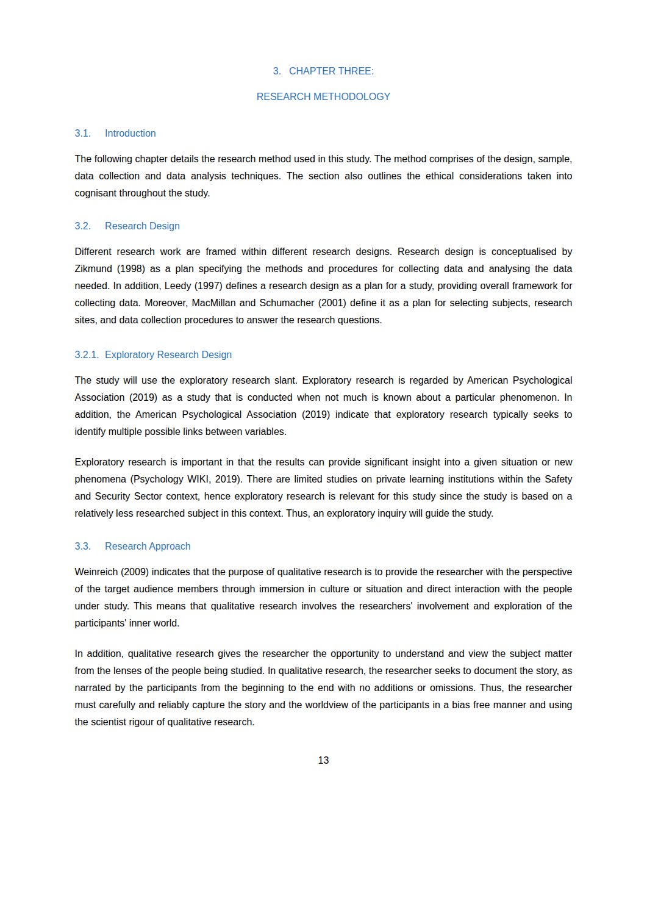3. CHAPTER THREE: RESEARCH METHODOLOGY
3.1. Introduction
The following chapter details the research method used in this study. The method comprises of the design, sample, data collection and data analysis techniques. The section also outlines the ethical considerations taken into cognisant throughout the study.
3.2. Research Design
Different research work are framed within different research designs. Research design is conceptualised by Zikmund (1998) as a plan specifying the methods and procedures for collecting data and analysing the data needed. In addition, Leedy (1997) defines a research design as a plan for a study, providing overall framework for collecting data. Moreover, MacMillan and Schumacher (2001) define it as a plan for selecting subjects, research sites, and data collection procedures to answer the research questions.
3.2.1. Exploratory Research Design
The study will use the exploratory research slant. Exploratory research is regarded by American Psychological Association (2019) as a study that is conducted when not much is known about a particular phenomenon. In addition, the American Psychological Association (2019) indicate that exploratory research typically seeks to identify multiple possible links between variables.
Exploratory research is important in that the results can provide significant insight into a given situation or new phenomena (Psychology WIKI, 2019). There are limited studies on private learning institutions within the Safety and Security Sector context, hence exploratory research is relevant for this study since the study is based on a relatively less researched subject in this context. Thus, an exploratory inquiry will guide the study.
3.3. Research Approach
Weinreich (2009) indicates that the purpose of qualitative research is to provide the researcher with the perspective of the target audience members through immersion in culture or situation and direct interaction with the people under study. This means that qualitative research involves the researchers' involvement and exploration of the participants' inner world.
In addition, qualitative research gives the researcher the opportunity to understand and view the subject matter from the lenses of the people being studied. In qualitative research, the researcher seeks to document the story, as narrated by the participants from the beginning to the end with no additions or omissions. Thus, the researcher must carefully and reliably capture the story and the worldview of the participants in a bias free manner and using the scientist rigour of qualitative research.
13